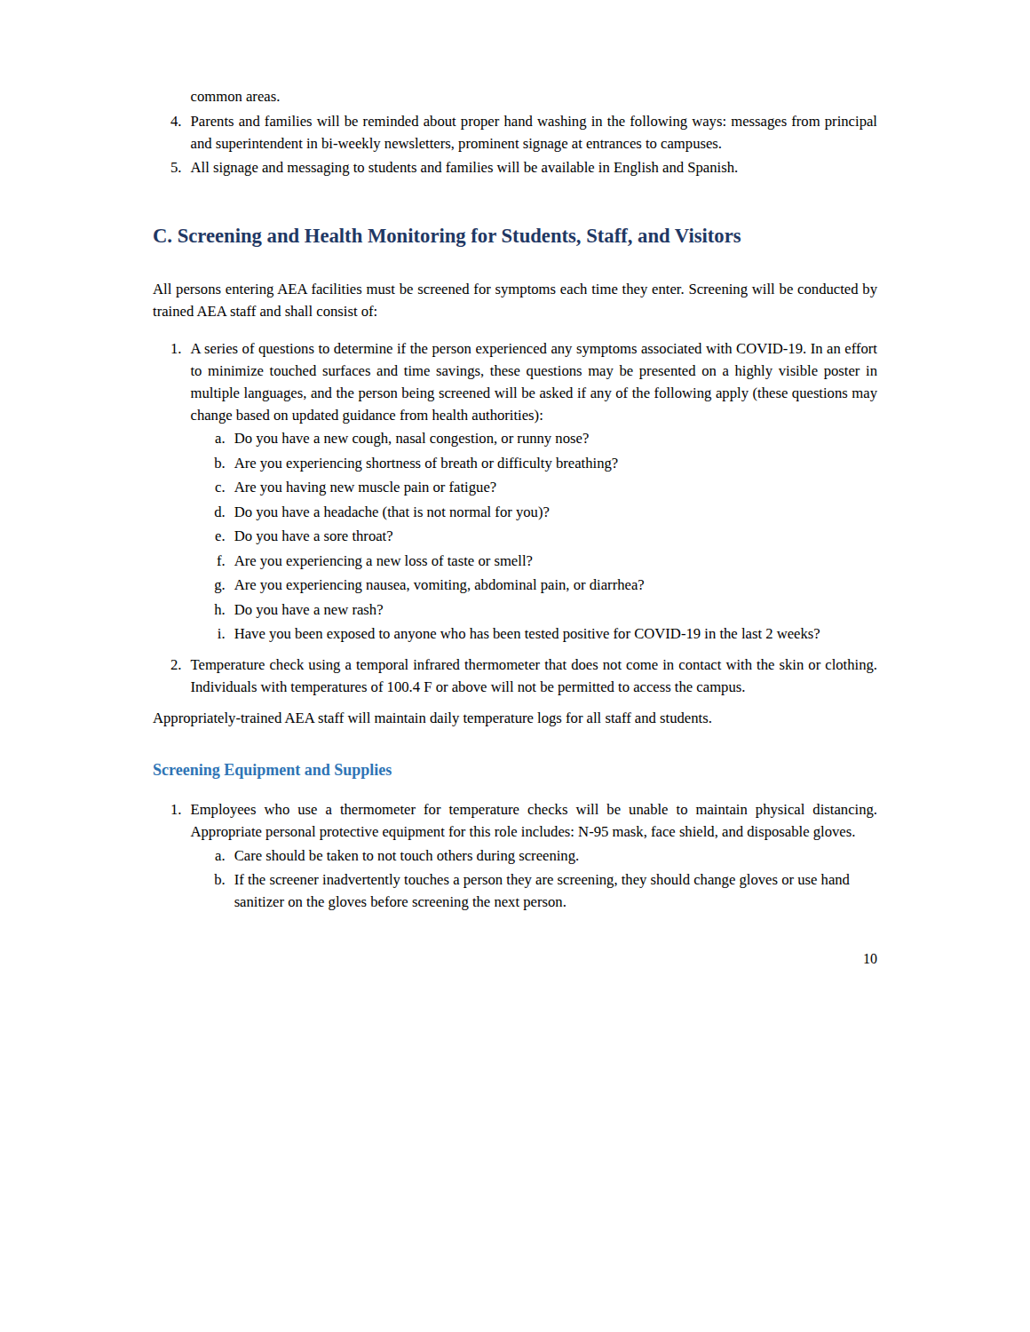common areas.
Parents and families will be reminded about proper hand washing in the following ways: messages from principal and superintendent in bi-weekly newsletters, prominent signage at entrances to campuses.
All signage and messaging to students and families will be available in English and Spanish.
C. Screening and Health Monitoring for Students, Staff, and Visitors
All persons entering AEA facilities must be screened for symptoms each time they enter. Screening will be conducted by trained AEA staff and shall consist of:
A series of questions to determine if the person experienced any symptoms associated with COVID-19. In an effort to minimize touched surfaces and time savings, these questions may be presented on a highly visible poster in multiple languages, and the person being screened will be asked if any of the following apply (these questions may change based on updated guidance from health authorities):
Do you have a new cough, nasal congestion, or runny nose?
Are you experiencing shortness of breath or difficulty breathing?
Are you having new muscle pain or fatigue?
Do you have a headache (that is not normal for you)?
Do you have a sore throat?
Are you experiencing a new loss of taste or smell?
Are you experiencing nausea, vomiting, abdominal pain, or diarrhea?
Do you have a new rash?
Have you been exposed to anyone who has been tested positive for COVID-19 in the last 2 weeks?
Temperature check using a temporal infrared thermometer that does not come in contact with the skin or clothing. Individuals with temperatures of 100.4 F or above will not be permitted to access the campus.
Appropriately-trained AEA staff will maintain daily temperature logs for all staff and students.
Screening Equipment and Supplies
Employees who use a thermometer for temperature checks will be unable to maintain physical distancing. Appropriate personal protective equipment for this role includes: N-95 mask, face shield, and disposable gloves.
Care should be taken to not touch others during screening.
If the screener inadvertently touches a person they are screening, they should change gloves or use hand sanitizer on the gloves before screening the next person.
10